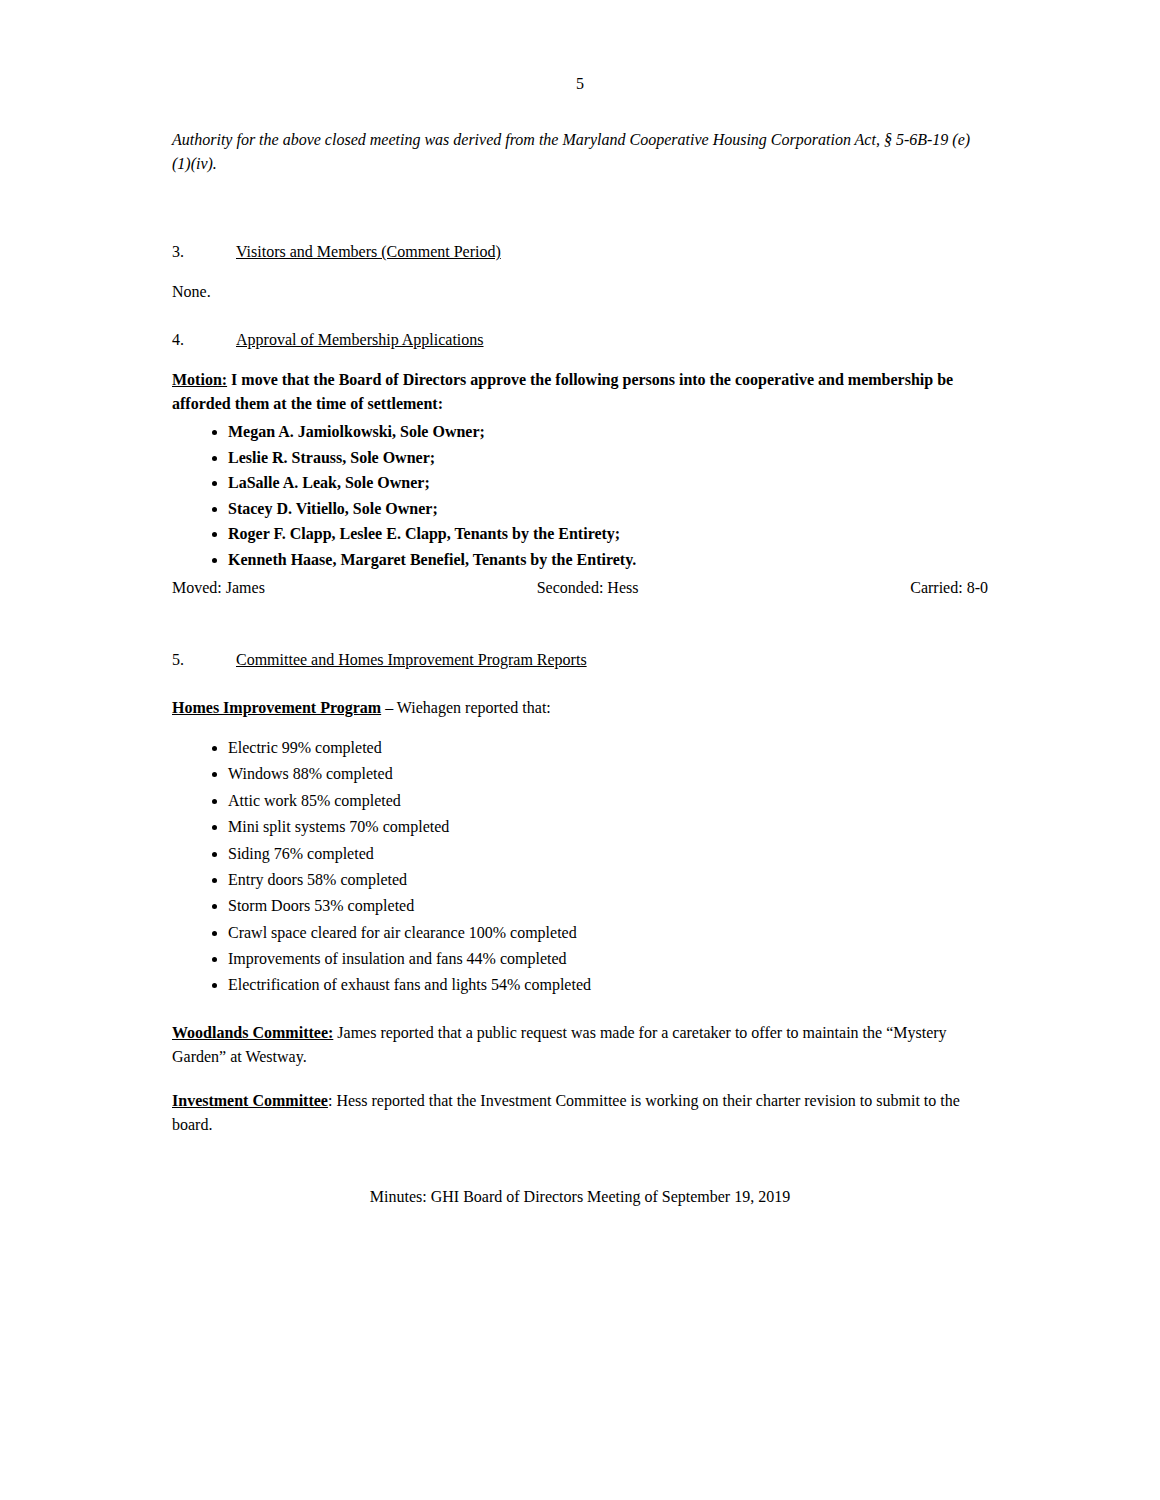5
Authority for the above closed meeting was derived from the Maryland Cooperative Housing Corporation Act, § 5-6B-19 (e)(1)(iv).
3. Visitors and Members (Comment Period)
None.
4. Approval of Membership Applications
Motion: I move that the Board of Directors approve the following persons into the cooperative and membership be afforded them at the time of settlement:
Megan A. Jamiolkowski, Sole Owner;
Leslie R. Strauss, Sole Owner;
LaSalle A. Leak, Sole Owner;
Stacey D. Vitiello, Sole Owner;
Roger F. Clapp, Leslee E. Clapp, Tenants by the Entirety;
Kenneth Haase, Margaret Benefiel, Tenants by the Entirety.
Moved: James Seconded: Hess Carried: 8-0
5. Committee and Homes Improvement Program Reports
Homes Improvement Program – Wiehagen reported that:
Electric 99% completed
Windows 88% completed
Attic work 85% completed
Mini split systems 70% completed
Siding 76% completed
Entry doors 58% completed
Storm Doors 53% completed
Crawl space cleared for air clearance 100% completed
Improvements of insulation and fans 44% completed
Electrification of exhaust fans and lights 54% completed
Woodlands Committee: James reported that a public request was made for a caretaker to offer to maintain the “Mystery Garden” at Westway.
Investment Committee: Hess reported that the Investment Committee is working on their charter revision to submit to the board.
Minutes: GHI Board of Directors Meeting of September 19, 2019